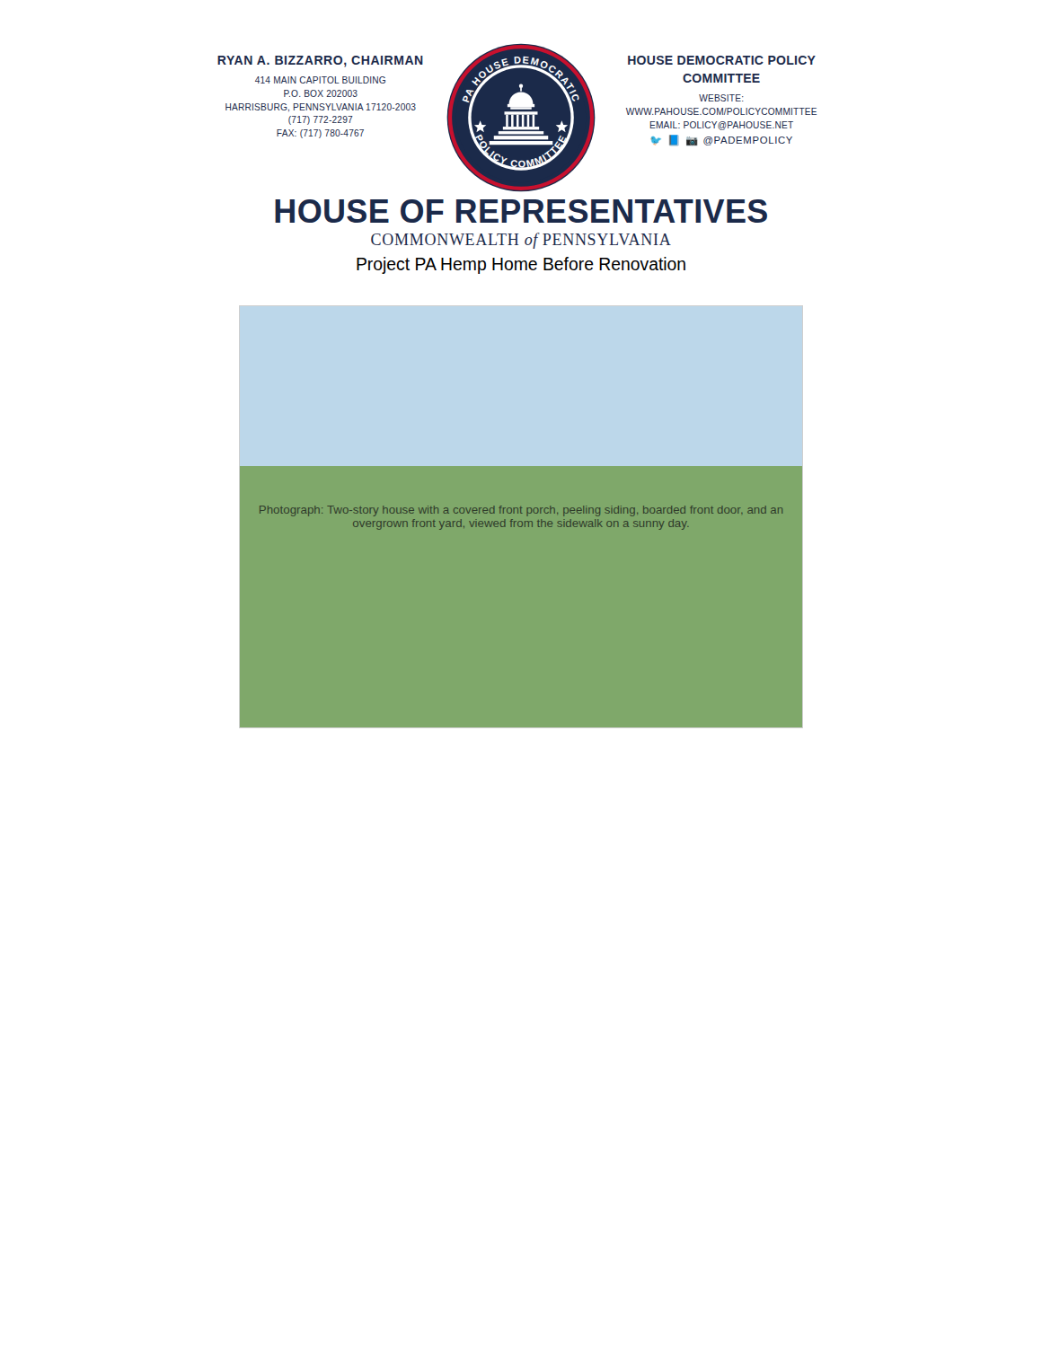Ryan A. Bizzarro, Chairman
414 Main Capitol Building
P.O. Box 202003
Harrisburg, Pennsylvania 17120-2003
(717) 772-2297
Fax: (717) 780-4767
PA HOUSE DEMOCRATIC POLICY COMMITTEE
House Democratic Policy Committee
Website: www.pahouse.com/policycommittee
Email: policy@pahouse.net
🐦 📘 📷@PADEMPOLICY
House of Representatives
COMMONWEALTH of PENNSYLVANIA
Project PA Hemp Home Before Renovation
Photograph: Two-story house with a covered front porch, peeling siding, boarded front door, and an overgrown front yard, viewed from the sidewalk on a sunny day.